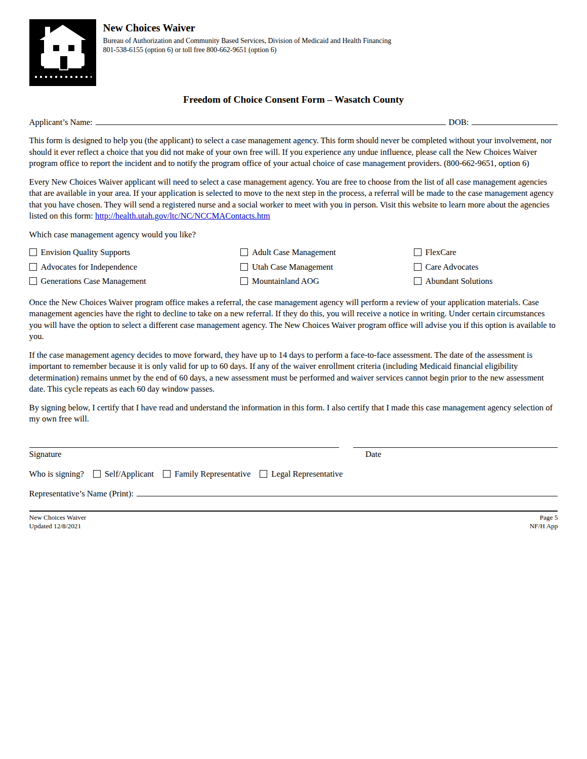New Choices Waiver
Bureau of Authorization and Community Based Services, Division of Medicaid and Health Financing
801-538-6155 (option 6) or toll free 800-662-9651 (option 6)
Freedom of Choice Consent Form – Wasatch County
Applicant’s Name: DOB:
This form is designed to help you (the applicant) to select a case management agency. This form should never be completed without your involvement, nor should it ever reflect a choice that you did not make of your own free will. If you experience any undue influence, please call the New Choices Waiver program office to report the incident and to notify the program office of your actual choice of case management providers. (800-662-9651, option 6)
Every New Choices Waiver applicant will need to select a case management agency. You are free to choose from the list of all case management agencies that are available in your area. If your application is selected to move to the next step in the process, a referral will be made to the case management agency that you have chosen. They will send a registered nurse and a social worker to meet with you in person. Visit this website to learn more about the agencies listed on this form: http://health.utah.gov/ltc/NC/NCCMAContacts.htm
Which case management agency would you like?
| Envision Quality Supports | Adult Case Management | FlexCare |
| Advocates for Independence | Utah Case Management | Care Advocates |
| Generations Case Management | Mountainland AOG | Abundant Solutions |
Once the New Choices Waiver program office makes a referral, the case management agency will perform a review of your application materials. Case management agencies have the right to decline to take on a new referral. If they do this, you will receive a notice in writing. Under certain circumstances you will have the option to select a different case management agency. The New Choices Waiver program office will advise you if this option is available to you.
If the case management agency decides to move forward, they have up to 14 days to perform a face-to-face assessment. The date of the assessment is important to remember because it is only valid for up to 60 days. If any of the waiver enrollment criteria (including Medicaid financial eligibility determination) remains unmet by the end of 60 days, a new assessment must be performed and waiver services cannot begin prior to the new assessment date. This cycle repeats as each 60 day window passes.
By signing below, I certify that I have read and understand the information in this form. I also certify that I made this case management agency selection of my own free will.
Signature
Date
Who is signing? Self/Applicant Family Representative Legal Representative
Representative’s Name (Print):
New Choices Waiver
Updated 12/8/2021
Page 5
NF/H App